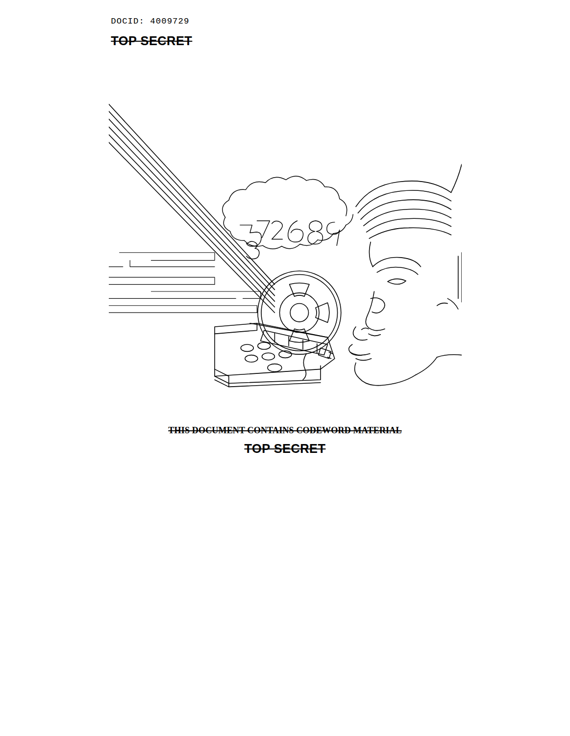DOCID: 4009729
TOP SECRET
Illustration of a head wearing a tape reel as a headphone with numerals streaming into it
THIS DOCUMENT CONTAINS CODEWORD MATERIAL
TOP SECRET
End of page. Markings: TOP SECRET (crossed out) at top and bottom; notice that the document contains codeword material (crossed out).